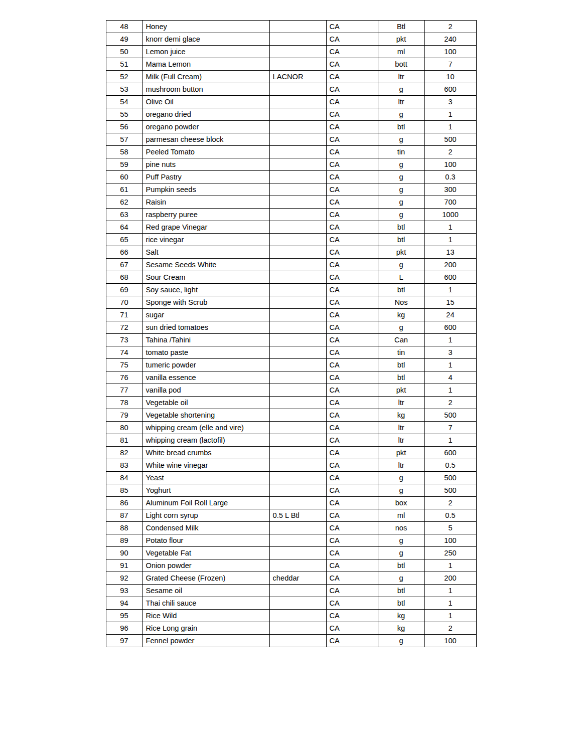| 48 | Honey | | CA | Btl | 2 |
| 49 | knorr demi glace | | CA | pkt | 240 |
| 50 | Lemon juice | | CA | ml | 100 |
| 51 | Mama Lemon | | CA | bott | 7 |
| 52 | Milk (Full Cream) | LACNOR | CA | ltr | 10 |
| 53 | mushroom button | | CA | g | 600 |
| 54 | Olive Oil | | CA | ltr | 3 |
| 55 | oregano dried | | CA | g | 1 |
| 56 | oregano powder | | CA | btl | 1 |
| 57 | parmesan cheese block | | CA | g | 500 |
| 58 | Peeled Tomato | | CA | tin | 2 |
| 59 | pine nuts | | CA | g | 100 |
| 60 | Puff Pastry | | CA | g | 0.3 |
| 61 | Pumpkin seeds | | CA | g | 300 |
| 62 | Raisin | | CA | g | 700 |
| 63 | raspberry puree | | CA | g | 1000 |
| 64 | Red grape Vinegar | | CA | btl | 1 |
| 65 | rice vinegar | | CA | btl | 1 |
| 66 | Salt | | CA | pkt | 13 |
| 67 | Sesame Seeds White | | CA | g | 200 |
| 68 | Sour Cream | | CA | L | 600 |
| 69 | Soy sauce, light | | CA | btl | 1 |
| 70 | Sponge with Scrub | | CA | Nos | 15 |
| 71 | sugar | | CA | kg | 24 |
| 72 | sun dried tomatoes | | CA | g | 600 |
| 73 | Tahina /Tahini | | CA | Can | 1 |
| 74 | tomato paste | | CA | tin | 3 |
| 75 | tumeric powder | | CA | btl | 1 |
| 76 | vanilla essence | | CA | btl | 4 |
| 77 | vanilla pod | | CA | pkt | 1 |
| 78 | Vegetable oil | | CA | ltr | 2 |
| 79 | Vegetable shortening | | CA | kg | 500 |
| 80 | whipping cream (elle and vire) | | CA | ltr | 7 |
| 81 | whipping cream (lactofil) | | CA | ltr | 1 |
| 82 | White bread crumbs | | CA | pkt | 600 |
| 83 | White wine vinegar | | CA | ltr | 0.5 |
| 84 | Yeast | | CA | g | 500 |
| 85 | Yoghurt | | CA | g | 500 |
| 86 | Aluminum Foil Roll Large | | CA | box | 2 |
| 87 | Light corn syrup | 0.5 L Btl | CA | ml | 0.5 |
| 88 | Condensed Milk | | CA | nos | 5 |
| 89 | Potato flour | | CA | g | 100 |
| 90 | Vegetable Fat | | CA | g | 250 |
| 91 | Onion powder | | CA | btl | 1 |
| 92 | Grated Cheese (Frozen) | cheddar | CA | g | 200 |
| 93 | Sesame oil | | CA | btl | 1 |
| 94 | Thai chili sauce | | CA | btl | 1 |
| 95 | Rice Wild | | CA | kg | 1 |
| 96 | Rice Long grain | | CA | kg | 2 |
| 97 | Fennel powder | | CA | g | 100 |